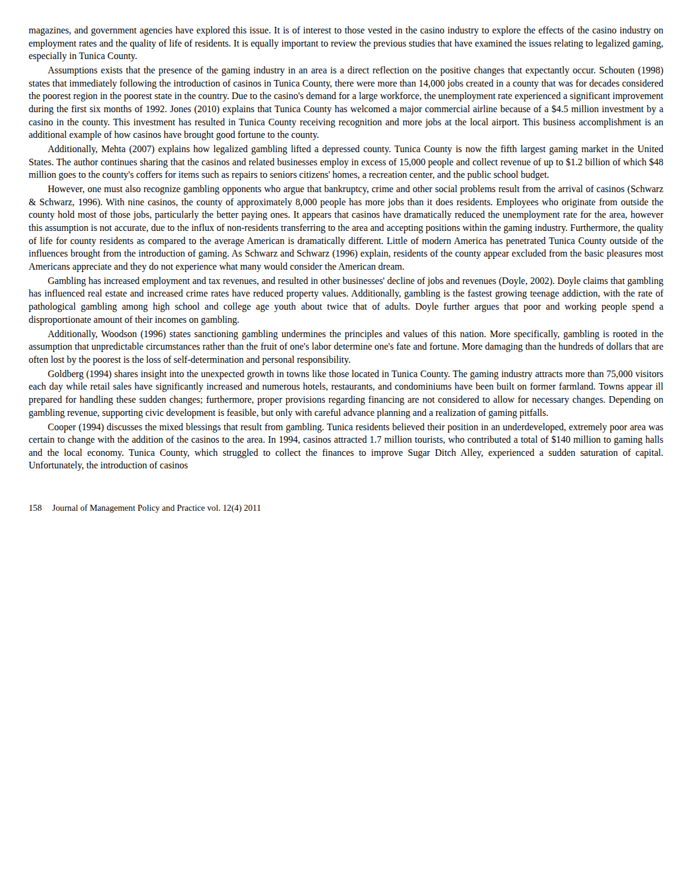magazines, and government agencies have explored this issue. It is of interest to those vested in the casino industry to explore the effects of the casino industry on employment rates and the quality of life of residents. It is equally important to review the previous studies that have examined the issues relating to legalized gaming, especially in Tunica County.
Assumptions exists that the presence of the gaming industry in an area is a direct reflection on the positive changes that expectantly occur. Schouten (1998) states that immediately following the introduction of casinos in Tunica County, there were more than 14,000 jobs created in a county that was for decades considered the poorest region in the poorest state in the country. Due to the casino's demand for a large workforce, the unemployment rate experienced a significant improvement during the first six months of 1992. Jones (2010) explains that Tunica County has welcomed a major commercial airline because of a $4.5 million investment by a casino in the county. This investment has resulted in Tunica County receiving recognition and more jobs at the local airport. This business accomplishment is an additional example of how casinos have brought good fortune to the county.
Additionally, Mehta (2007) explains how legalized gambling lifted a depressed county. Tunica County is now the fifth largest gaming market in the United States. The author continues sharing that the casinos and related businesses employ in excess of 15,000 people and collect revenue of up to $1.2 billion of which $48 million goes to the county's coffers for items such as repairs to seniors citizens' homes, a recreation center, and the public school budget.
However, one must also recognize gambling opponents who argue that bankruptcy, crime and other social problems result from the arrival of casinos (Schwarz & Schwarz, 1996). With nine casinos, the county of approximately 8,000 people has more jobs than it does residents. Employees who originate from outside the county hold most of those jobs, particularly the better paying ones. It appears that casinos have dramatically reduced the unemployment rate for the area, however this assumption is not accurate, due to the influx of non-residents transferring to the area and accepting positions within the gaming industry. Furthermore, the quality of life for county residents as compared to the average American is dramatically different. Little of modern America has penetrated Tunica County outside of the influences brought from the introduction of gaming. As Schwarz and Schwarz (1996) explain, residents of the county appear excluded from the basic pleasures most Americans appreciate and they do not experience what many would consider the American dream.
Gambling has increased employment and tax revenues, and resulted in other businesses' decline of jobs and revenues (Doyle, 2002). Doyle claims that gambling has influenced real estate and increased crime rates have reduced property values. Additionally, gambling is the fastest growing teenage addiction, with the rate of pathological gambling among high school and college age youth about twice that of adults. Doyle further argues that poor and working people spend a disproportionate amount of their incomes on gambling.
Additionally, Woodson (1996) states sanctioning gambling undermines the principles and values of this nation. More specifically, gambling is rooted in the assumption that unpredictable circumstances rather than the fruit of one's labor determine one's fate and fortune. More damaging than the hundreds of dollars that are often lost by the poorest is the loss of self-determination and personal responsibility.
Goldberg (1994) shares insight into the unexpected growth in towns like those located in Tunica County. The gaming industry attracts more than 75,000 visitors each day while retail sales have significantly increased and numerous hotels, restaurants, and condominiums have been built on former farmland. Towns appear ill prepared for handling these sudden changes; furthermore, proper provisions regarding financing are not considered to allow for necessary changes. Depending on gambling revenue, supporting civic development is feasible, but only with careful advance planning and a realization of gaming pitfalls.
Cooper (1994) discusses the mixed blessings that result from gambling. Tunica residents believed their position in an underdeveloped, extremely poor area was certain to change with the addition of the casinos to the area. In 1994, casinos attracted 1.7 million tourists, who contributed a total of $140 million to gaming halls and the local economy. Tunica County, which struggled to collect the finances to improve Sugar Ditch Alley, experienced a sudden saturation of capital. Unfortunately, the introduction of casinos
158 Journal of Management Policy and Practice vol. 12(4) 2011